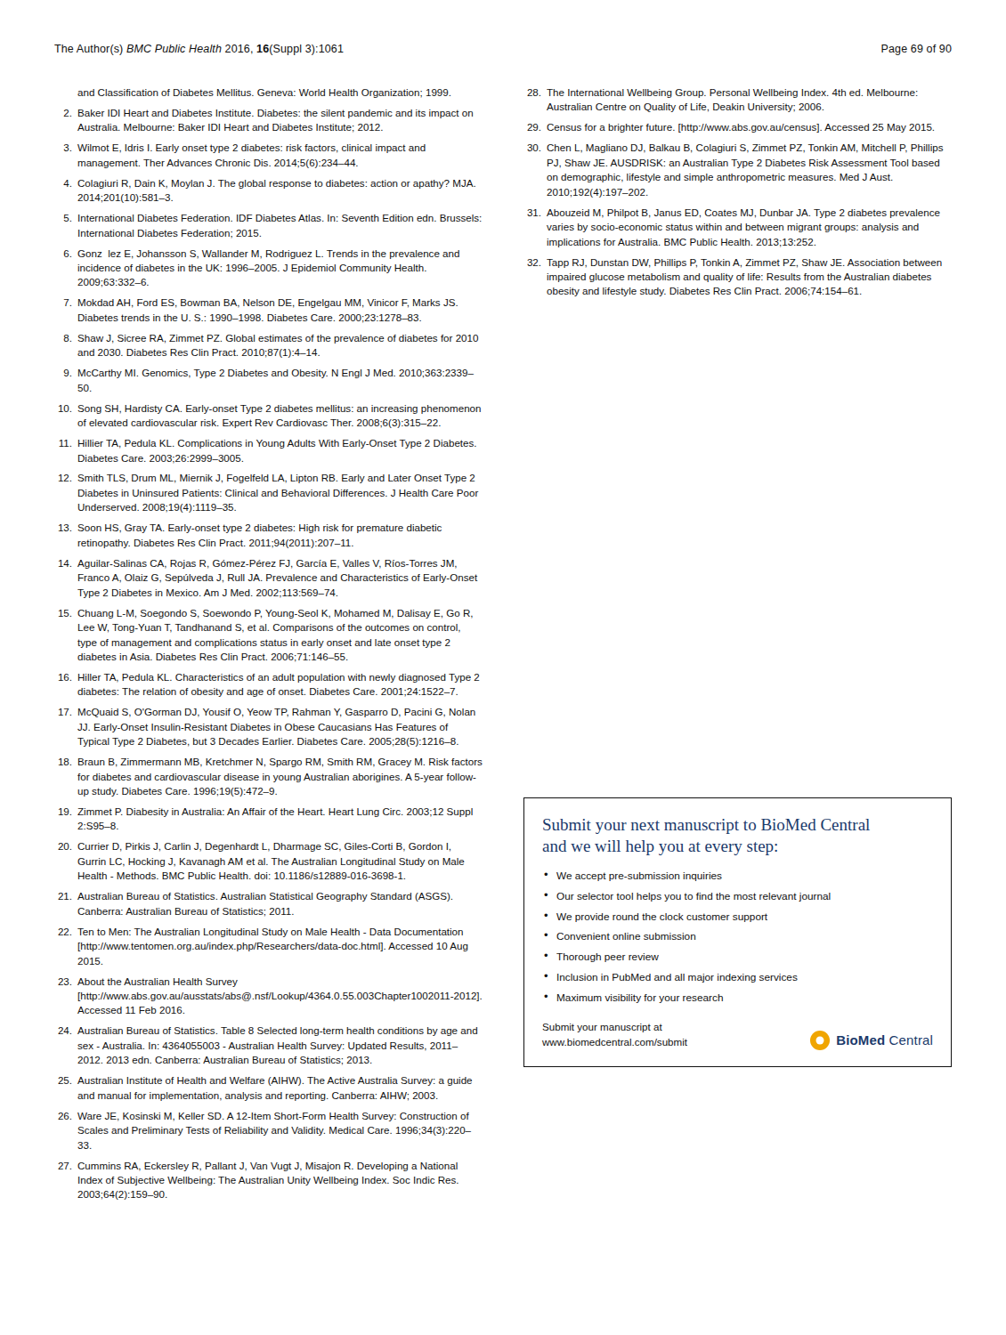The Author(s) BMC Public Health 2016, 16(Suppl 3):1061
Page 69 of 90
and Classification of Diabetes Mellitus. Geneva: World Health Organization; 1999.
2. Baker IDI Heart and Diabetes Institute. Diabetes: the silent pandemic and its impact on Australia. Melbourne: Baker IDI Heart and Diabetes Institute; 2012.
3. Wilmot E, Idris I. Early onset type 2 diabetes: risk factors, clinical impact and management. Ther Advances Chronic Dis. 2014;5(6):234–44.
4. Colagiuri R, Dain K, Moylan J. The global response to diabetes: action or apathy? MJA. 2014;201(10):581–3.
5. International Diabetes Federation. IDF Diabetes Atlas. In: Seventh Edition edn. Brussels: International Diabetes Federation; 2015.
6. Gonz lez E, Johansson S, Wallander M, Rodriguez L. Trends in the prevalence and incidence of diabetes in the UK: 1996–2005. J Epidemiol Community Health. 2009;63:332–6.
7. Mokdad AH, Ford ES, Bowman BA, Nelson DE, Engelgau MM, Vinicor F, Marks JS. Diabetes trends in the U. S.: 1990–1998. Diabetes Care. 2000;23:1278–83.
8. Shaw J, Sicree RA, Zimmet PZ. Global estimates of the prevalence of diabetes for 2010 and 2030. Diabetes Res Clin Pract. 2010;87(1):4–14.
9. McCarthy MI. Genomics, Type 2 Diabetes and Obesity. N Engl J Med. 2010;363:2339–50.
10. Song SH, Hardisty CA. Early-onset Type 2 diabetes mellitus: an increasing phenomenon of elevated cardiovascular risk. Expert Rev Cardiovasc Ther. 2008;6(3):315–22.
11. Hillier TA, Pedula KL. Complications in Young Adults With Early-Onset Type 2 Diabetes. Diabetes Care. 2003;26:2999–3005.
12. Smith TLS, Drum ML, Miernik J, Fogelfeld LA, Lipton RB. Early and Later Onset Type 2 Diabetes in Uninsured Patients: Clinical and Behavioral Differences. J Health Care Poor Underserved. 2008;19(4):1119–35.
13. Soon HS, Gray TA. Early-onset type 2 diabetes: High risk for premature diabetic retinopathy. Diabetes Res Clin Pract. 2011;94(2011):207–11.
14. Aguilar-Salinas CA, Rojas R, Gómez-Pérez FJ, García E, Valles V, Ríos-Torres JM, Franco A, Olaiz G, Sepúlveda J, Rull JA. Prevalence and Characteristics of Early-Onset Type 2 Diabetes in Mexico. Am J Med. 2002;113:569–74.
15. Chuang L-M, Soegondo S, Soewondo P, Young-Seol K, Mohamed M, Dalisay E, Go R, Lee W, Tong-Yuan T, Tandhanand S, et al. Comparisons of the outcomes on control, type of management and complications status in early onset and late onset type 2 diabetes in Asia. Diabetes Res Clin Pract. 2006;71:146–55.
16. Hiller TA, Pedula KL. Characteristics of an adult population with newly diagnosed Type 2 diabetes: The relation of obesity and age of onset. Diabetes Care. 2001;24:1522–7.
17. McQuaid S, O'Gorman DJ, Yousif O, Yeow TP, Rahman Y, Gasparro D, Pacini G, Nolan JJ. Early-Onset Insulin-Resistant Diabetes in Obese Caucasians Has Features of Typical Type 2 Diabetes, but 3 Decades Earlier. Diabetes Care. 2005;28(5):1216–8.
18. Braun B, Zimmermann MB, Kretchmer N, Spargo RM, Smith RM, Gracey M. Risk factors for diabetes and cardiovascular disease in young Australian aborigines. A 5-year follow-up study. Diabetes Care. 1996;19(5):472–9.
19. Zimmet P. Diabesity in Australia: An Affair of the Heart. Heart Lung Circ. 2003;12 Suppl 2:S95–8.
20. Currier D, Pirkis J, Carlin J, Degenhardt L, Dharmage SC, Giles-Corti B, Gordon I, Gurrin LC, Hocking J, Kavanagh AM et al. The Australian Longitudinal Study on Male Health - Methods. BMC Public Health. doi: 10.1186/s12889-016-3698-1.
21. Australian Bureau of Statistics. Australian Statistical Geography Standard (ASGS). Canberra: Australian Bureau of Statistics; 2011.
22. Ten to Men: The Australian Longitudinal Study on Male Health - Data Documentation [http://www.tentomen.org.au/index.php/Researchers/data-doc.html]. Accessed 10 Aug 2015.
23. About the Australian Health Survey [http://www.abs.gov.au/ausstats/abs@.nsf/Lookup/4364.0.55.003Chapter1002011-2012]. Accessed 11 Feb 2016.
24. Australian Bureau of Statistics. Table 8 Selected long-term health conditions by age and sex - Australia. In: 4364055003 - Australian Health Survey: Updated Results, 2011–2012. 2013 edn. Canberra: Australian Bureau of Statistics; 2013.
25. Australian Institute of Health and Welfare (AIHW). The Active Australia Survey: a guide and manual for implementation, analysis and reporting. Canberra: AIHW; 2003.
26. Ware JE, Kosinski M, Keller SD. A 12-Item Short-Form Health Survey: Construction of Scales and Preliminary Tests of Reliability and Validity. Medical Care. 1996;34(3):220–33.
27. Cummins RA, Eckersley R, Pallant J, Van Vugt J, Misajon R. Developing a National Index of Subjective Wellbeing: The Australian Unity Wellbeing Index. Soc Indic Res. 2003;64(2):159–90.
28. The International Wellbeing Group. Personal Wellbeing Index. 4th ed. Melbourne: Australian Centre on Quality of Life, Deakin University; 2006.
29. Census for a brighter future. [http://www.abs.gov.au/census]. Accessed 25 May 2015.
30. Chen L, Magliano DJ, Balkau B, Colagiuri S, Zimmet PZ, Tonkin AM, Mitchell P, Phillips PJ, Shaw JE. AUSDRISK: an Australian Type 2 Diabetes Risk Assessment Tool based on demographic, lifestyle and simple anthropometric measures. Med J Aust. 2010;192(4):197–202.
31. Abouzeid M, Philpot B, Janus ED, Coates MJ, Dunbar JA. Type 2 diabetes prevalence varies by socio-economic status within and between migrant groups: analysis and implications for Australia. BMC Public Health. 2013;13:252.
32. Tapp RJ, Dunstan DW, Phillips P, Tonkin A, Zimmet PZ, Shaw JE. Association between impaired glucose metabolism and quality of life: Results from the Australian diabetes obesity and lifestyle study. Diabetes Res Clin Pract. 2006;74:154–61.
Submit your next manuscript to BioMed Central
and we will help you at every step:
We accept pre-submission inquiries
Our selector tool helps you to find the most relevant journal
We provide round the clock customer support
Convenient online submission
Thorough peer review
Inclusion in PubMed and all major indexing services
Maximum visibility for your research
Submit your manuscript at
www.biomedcentral.com/submit
BioMed Central